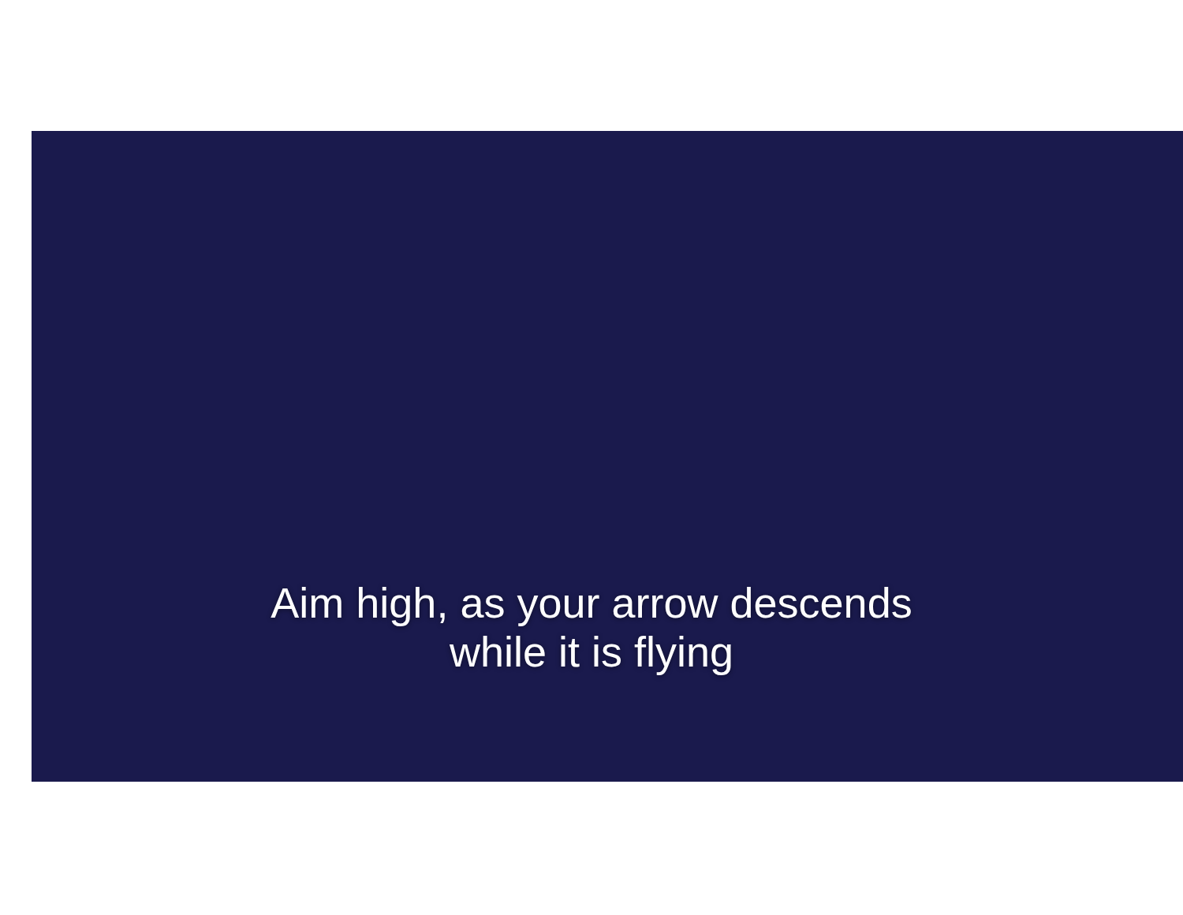Aim high, as your arrow descends while it is flying